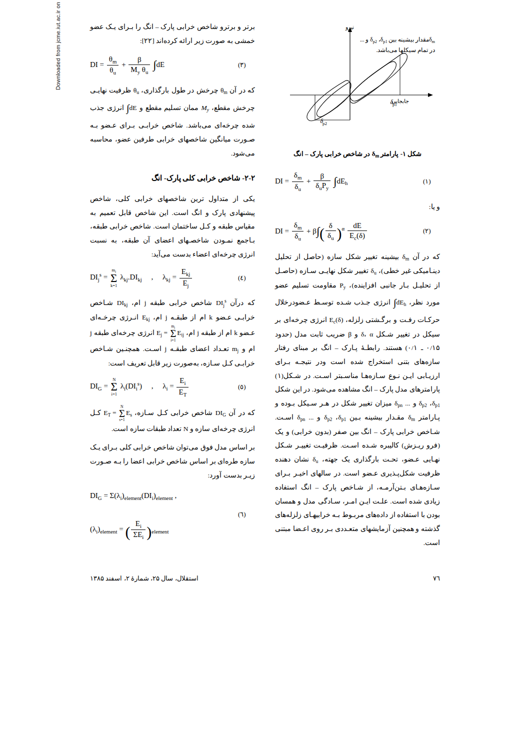Downloaded from jcme.iut.ac.ir on Monday July 4th 2022
برتر و برترو شاخص خرابی پارک – انگ را بـرای یـک عضو خمشی به صورت زیر ارائه کرده‌اند [۲۲]:
(۳) DI = θm θu + βMy θu ∫dE
که در آن θm چرخش در طول بارگذاری، θu ظرفیت نهایـی چرخش مقطع، My ممان تسلیم مقطع و ∫dE انرژی جذب شده چرخه‌ای می‌باشد. شاخص خرابـی بـرای عـضو بـه صـورت میانگین شاخصهای خرابی طرفین عضو، محاسبه می‌شود.
۲-۲- شاخص خرابی کلی پارک- انگ
یکی از متداول ترین شاخصهای خرابی کلی، شاخص پیشنهادی پارک و انگ است. این شاخص قابل تعمیم به مقیاس طبقه و کـل ساختمان است. شاخص خرابی طبقه، بـاجمع نمـودن شاخصـهای اعضای آن طبقه، به نسبت انرژی چرخه‌ای اعضاء بدست می‌آید:
(٤) DIjs = mj Σk=1 λkj.DIkj , λkj = Ekj Ej
که درآن DIjs شاخص خرابی طبقه j ام، DIkj شـاخص خرابـی عـضو k ام از طبقـه j ام، Ekj انـرژی چرخـه‌ای عـضو k ام از طبقه j ام، Ej = mj Σi=1 Eij انرژی چرخه‌ای طبقه j ام و mj تعـداد اعضای طبقـه j اسـت. همچنـین شـاخص خرابـی کـل سـازه، به‌صورت زیر قابل تعریف است:
(٥) DIG = NΣi=1 λi(DIis) , λi = Ei ET
که در آن DIG شاخص خرابی کـل سـازه، ET = NΣs=1 Es کـل انرژی چرخه‌ای سازه و N تعداد طبقات سازه است.
بر اساس مدل فوق می‌توان شاخص خرابی کلی بـرای یـک سازه طره‌ای بر اساس شاخص خرابی اعضا را بـه صـورت زیـر بدست آورد:
(٦) DIG = Σ(λi)element(DIi)element ,
(λi)element = (Ei ΣEi) element
نیرو جابجایی δ p1 δ p2
δmمقدار بیشینه بین δp1، δp2 و ...
در تمام سیکلها می‌باشد.
شکل ۱- پارامتر δm در شاخص خرابی پارک – انگ
(۱) DI = δm δu + βδu Py ∫dEh
و یا:
(۲) DI = δm δu + β∫(δδu) α dE Ec(δ)
که در آن δm بیشینه تغییر شکل سازه (حاصل از تحلیل دینـامیکی غیر خطی)، δu تغییر شکل نهایـی سـازه (حاصـل از تحلیـل بـار جانبی افزاینده)، Py مقاومت تسلیم عضو مورد نظر، ∫dEh انرژی جـذب شـده توسـط عـضودرخلال حرکـات رفـت و برگـشتی زلزله، Ec(δ) انرژی چرخه‌ای بر سیکل در تغییر شـکل δ، α و β ضریب ثابت مدل (حدود ۰/۱۵ ـ ۰/۱) هستند. رابطـهٔ پـارک – انگ بر مبنای رفتار سازه‌های بتنی استخراج شده است ودر نتیجـه بـرای ارزیـابی ایـن نـوع سـازه‌هـا مناسـبتر اسـت. در شـکل(۱) پارامترهای مدل پارک – انگ مشاهده می‌شود. در این شکل δp1، δp2 و ... δpn میزان تغییر شکل در هـر سـیکل بـوده و پـارامتر δm مقـدار بیشینه بـین δp1، δp2 و ... δpn اسـت. شـاخص خرابی پارک – انگ بین صفر (بدون خرابی) و یک (فرو ریـزش) کالیبره شـده اسـت. ظرفیـت تغییـر شـکل نهـایی عـضو، تحـت بارگذاری یک جهته، δu نشان دهنده ظرفیت شکل‌پـذیری عـضو است. در سالهای اخیـر بـرای سـازه‌هـای بـتن‌آرمـه، از شـاخص پارک – انگ استفاده زیادی شده است. علـت ایـن امـر، سـادگی مدل و همسان بودن با استفاده از داده‌های مربـوط بـه خرابیهـای زلزله‌های گذشته و همچنین آزمایشهای متعـددی بـر روی اعـضا مبتنی است.
۷٦
استقلال، سال ۲۵، شمارهٔ ۲، اسفند ۱۳۸۵